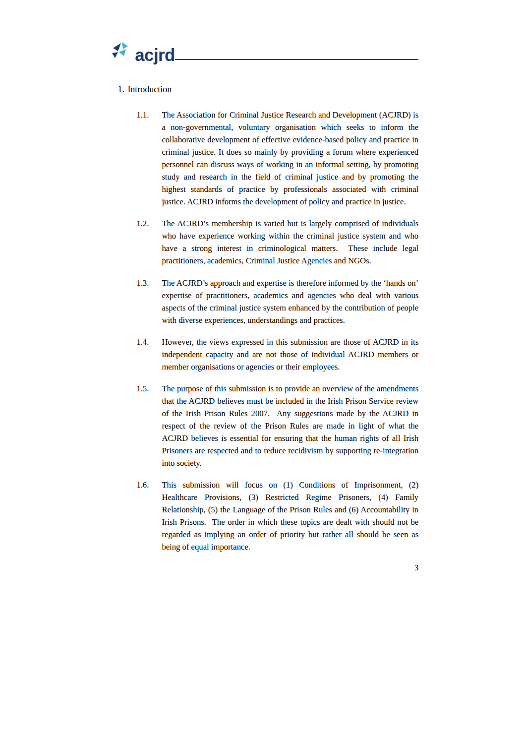acjrd
1. Introduction
1.1. The Association for Criminal Justice Research and Development (ACJRD) is a non-governmental, voluntary organisation which seeks to inform the collaborative development of effective evidence-based policy and practice in criminal justice. It does so mainly by providing a forum where experienced personnel can discuss ways of working in an informal setting, by promoting study and research in the field of criminal justice and by promoting the highest standards of practice by professionals associated with criminal justice. ACJRD informs the development of policy and practice in justice.
1.2. The ACJRD’s membership is varied but is largely comprised of individuals who have experience working within the criminal justice system and who have a strong interest in criminological matters. These include legal practitioners, academics, Criminal Justice Agencies and NGOs.
1.3. The ACJRD’s approach and expertise is therefore informed by the ‘hands on’ expertise of practitioners, academics and agencies who deal with various aspects of the criminal justice system enhanced by the contribution of people with diverse experiences, understandings and practices.
1.4. However, the views expressed in this submission are those of ACJRD in its independent capacity and are not those of individual ACJRD members or member organisations or agencies or their employees.
1.5. The purpose of this submission is to provide an overview of the amendments that the ACJRD believes must be included in the Irish Prison Service review of the Irish Prison Rules 2007. Any suggestions made by the ACJRD in respect of the review of the Prison Rules are made in light of what the ACJRD believes is essential for ensuring that the human rights of all Irish Prisoners are respected and to reduce recidivism by supporting re-integration into society.
1.6. This submission will focus on (1) Conditions of Imprisonment, (2) Healthcare Provisions, (3) Restricted Regime Prisoners, (4) Family Relationship, (5) the Language of the Prison Rules and (6) Accountability in Irish Prisons. The order in which these topics are dealt with should not be regarded as implying an order of priority but rather all should be seen as being of equal importance.
3